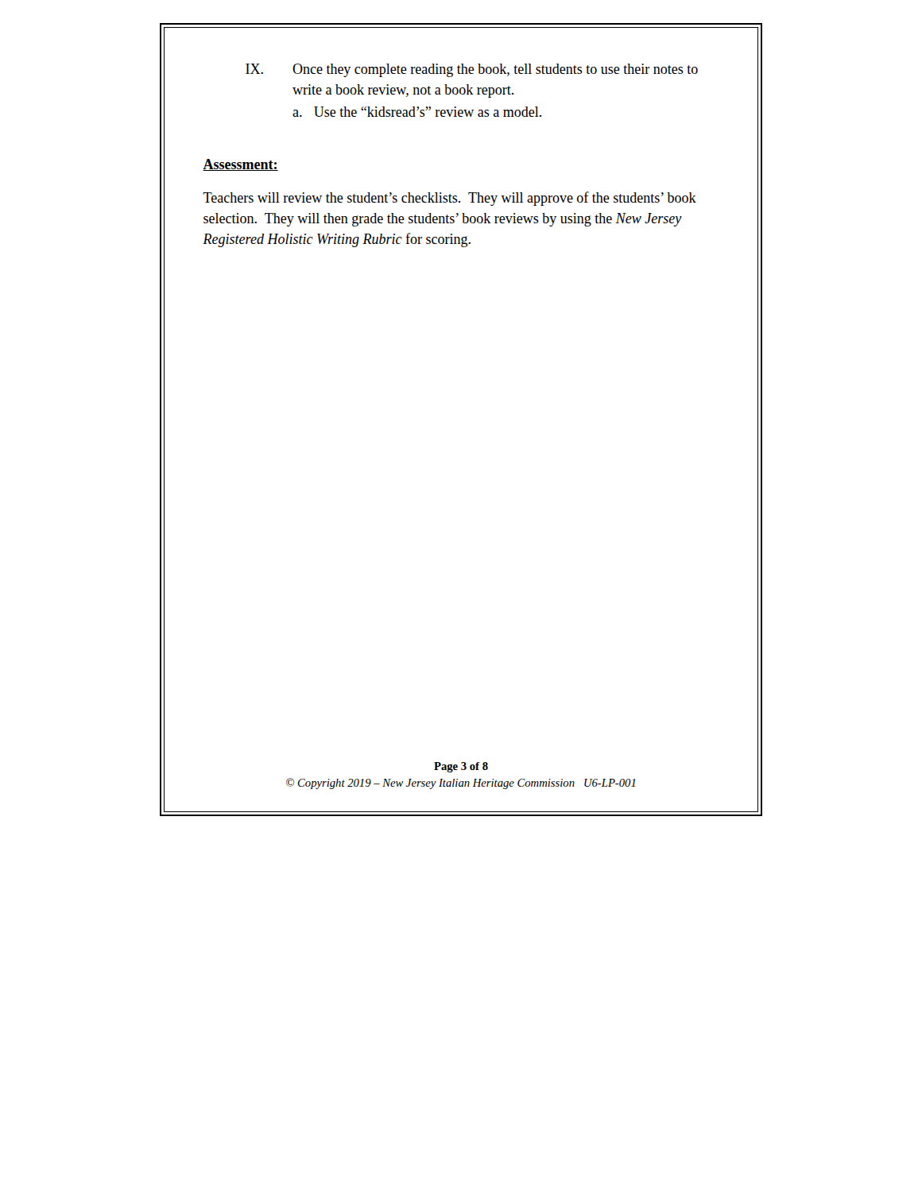IX.
Once they complete reading the book, tell students to use their notes to write a book review, not a book report.
a.
Use the “kidsread’s” review as a model.
Assessment:
Teachers will review the student’s checklists. They will approve of the students’ book selection. They will then grade the students’ book reviews by using the New Jersey Registered Holistic Writing Rubric for scoring.
Page 3 of 8
© Copyright 2019 – New Jersey Italian Heritage Commission U6-LP-001